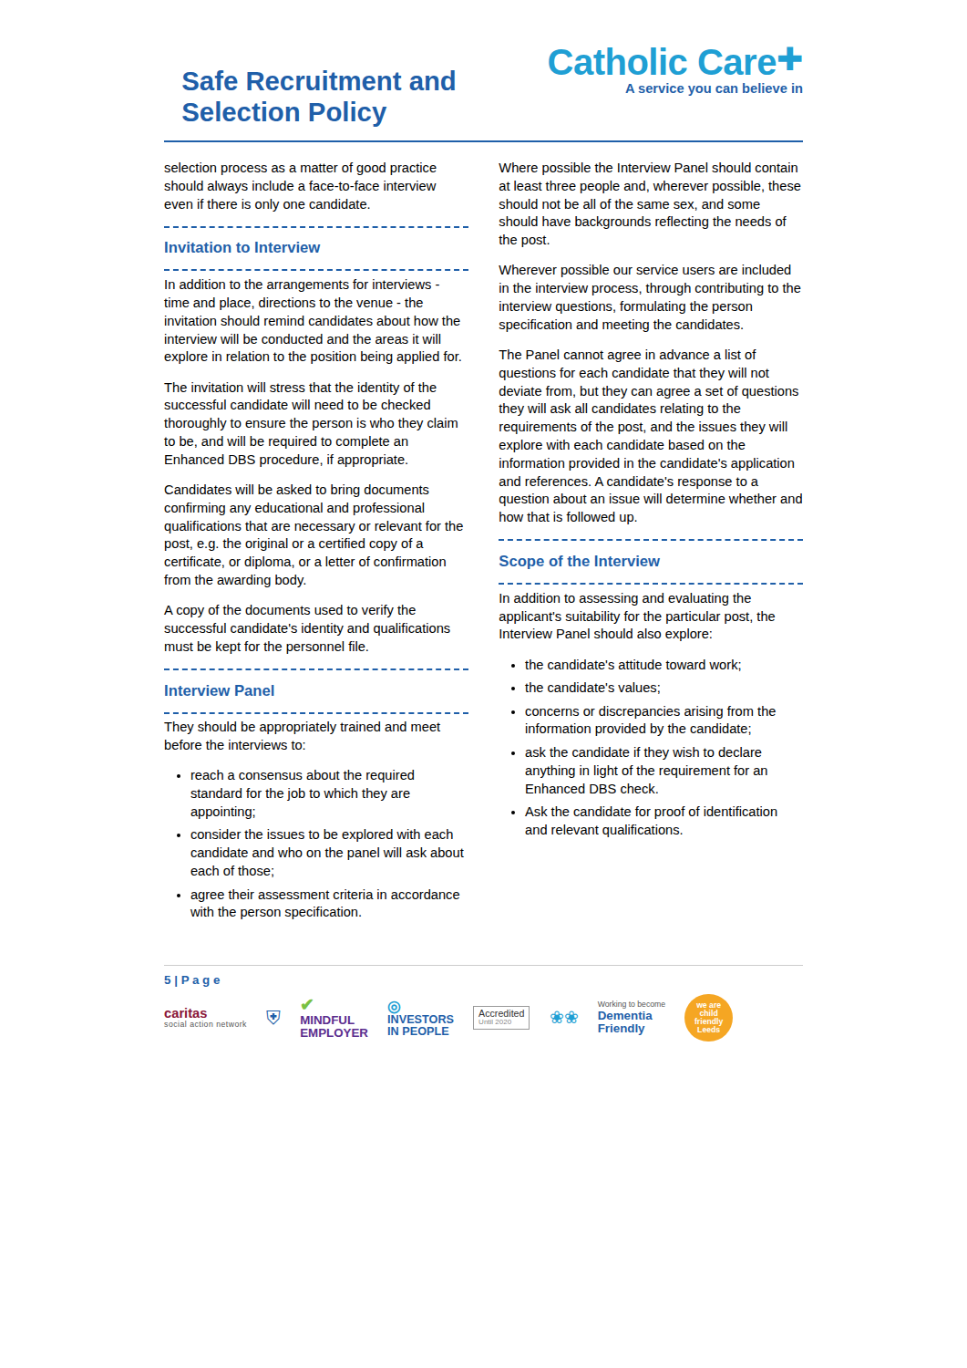Safe Recruitment and
Selection Policy
Catholic Care✚
A service you can believe in
selection process as a matter of good practice should always include a face-to-face interview even if there is only one candidate.
Invitation to Interview
In addition to the arrangements for interviews - time and place, directions to the venue - the invitation should remind candidates about how the interview will be conducted and the areas it will explore in relation to the position being applied for.
The invitation will stress that the identity of the successful candidate will need to be checked thoroughly to ensure the person is who they claim to be, and will be required to complete an Enhanced DBS procedure, if appropriate.
Candidates will be asked to bring documents confirming any educational and professional qualifications that are necessary or relevant for the post, e.g. the original or a certified copy of a certificate, or diploma, or a letter of confirmation from the awarding body.
A copy of the documents used to verify the successful candidate's identity and qualifications must be kept for the personnel file.
Interview Panel
They should be appropriately trained and meet before the interviews to:
reach a consensus about the required standard for the job to which they are appointing;
consider the issues to be explored with each candidate and who on the panel will ask about each of those;
agree their assessment criteria in accordance with the person specification.
Where possible the Interview Panel should contain at least three people and, wherever possible, these should not be all of the same sex, and some should have backgrounds reflecting the needs of the post.
Wherever possible our service users are included in the interview process, through contributing to the interview questions, formulating the person specification and meeting the candidates.
The Panel cannot agree in advance a list of questions for each candidate that they will not deviate from, but they can agree a set of questions they will ask all candidates relating to the requirements of the post, and the issues they will explore with each candidate based on the information provided in the candidate's application and references. A candidate's response to a question about an issue will determine whether and how that is followed up.
Scope of the Interview
In addition to assessing and evaluating the applicant's suitability for the particular post, the Interview Panel should also explore:
the candidate's attitude toward work;
the candidate's values;
concerns or discrepancies arising from the information provided by the candidate;
ask the candidate if they wish to declare anything in light of the requirement for an Enhanced DBS check.
Ask the candidate for proof of identification and relevant qualifications.
5 | P a g e
caritassocial action network
⛨
✔MINDFUL
EMPLOYER
◎INVESTORS
IN PEOPLE
AccreditedUntil 2020
❀❀
Working to become Dementia
Friendly
we are
child
friendly
Leeds